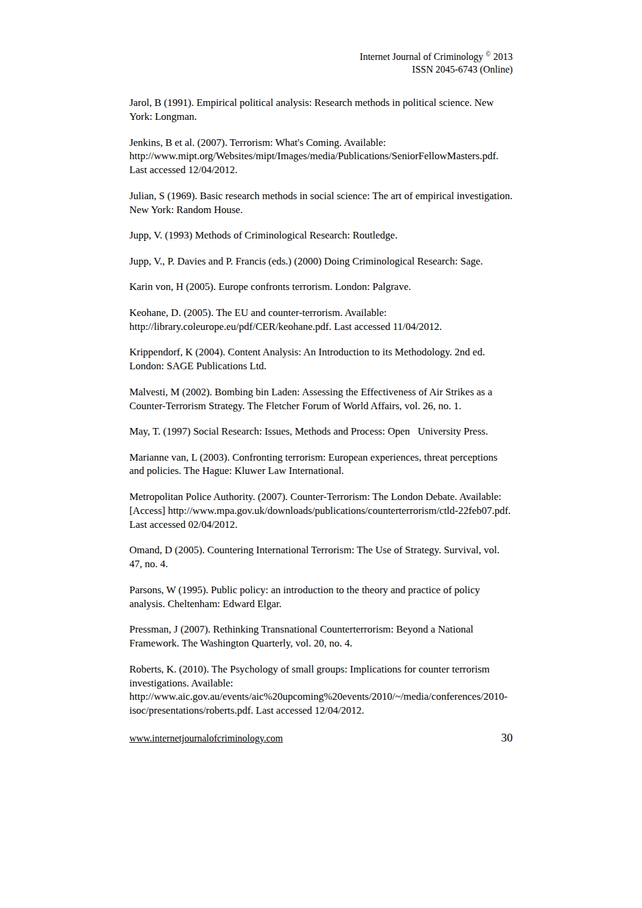Internet Journal of Criminology © 2013
ISSN 2045-6743 (Online)
Jarol, B (1991). Empirical political analysis: Research methods in political science. New York: Longman.
Jenkins, B et al. (2007). Terrorism: What's Coming. Available: http://www.mipt.org/Websites/mipt/Images/media/Publications/SeniorFellowMasters.pdf. Last accessed 12/04/2012.
Julian, S (1969). Basic research methods in social science: The art of empirical investigation. New York: Random House.
Jupp, V. (1993) Methods of Criminological Research: Routledge.
Jupp, V., P. Davies and P. Francis (eds.) (2000) Doing Criminological Research: Sage.
Karin von, H (2005). Europe confronts terrorism. London: Palgrave.
Keohane, D. (2005). The EU and counter-terrorism. Available: http://library.coleurope.eu/pdf/CER/keohane.pdf. Last accessed 11/04/2012.
Krippendorf, K (2004). Content Analysis: An Introduction to its Methodology. 2nd ed. London: SAGE Publications Ltd.
Malvesti, M (2002). Bombing bin Laden: Assessing the Effectiveness of Air Strikes as a Counter-Terrorism Strategy. The Fletcher Forum of World Affairs, vol. 26, no. 1.
May, T. (1997) Social Research: Issues, Methods and Process: Open University Press.
Marianne van, L (2003). Confronting terrorism: European experiences, threat perceptions and policies. The Hague: Kluwer Law International.
Metropolitan Police Authority. (2007). Counter-Terrorism: The London Debate. Available: [Access] http://www.mpa.gov.uk/downloads/publications/counterterrorism/ctld-22feb07.pdf. Last accessed 02/04/2012.
Omand, D (2005). Countering International Terrorism: The Use of Strategy. Survival, vol. 47, no. 4.
Parsons, W (1995). Public policy: an introduction to the theory and practice of policy analysis. Cheltenham: Edward Elgar.
Pressman, J (2007). Rethinking Transnational Counterterrorism: Beyond a National Framework. The Washington Quarterly, vol. 20, no. 4.
Roberts, K. (2010). The Psychology of small groups: Implications for counter terrorism investigations. Available: http://www.aic.gov.au/events/aic%20upcoming%20events/2010/~/media/conferences/2010-isoc/presentations/roberts.pdf. Last accessed 12/04/2012.
www.internetjournalofcriminology.com 30